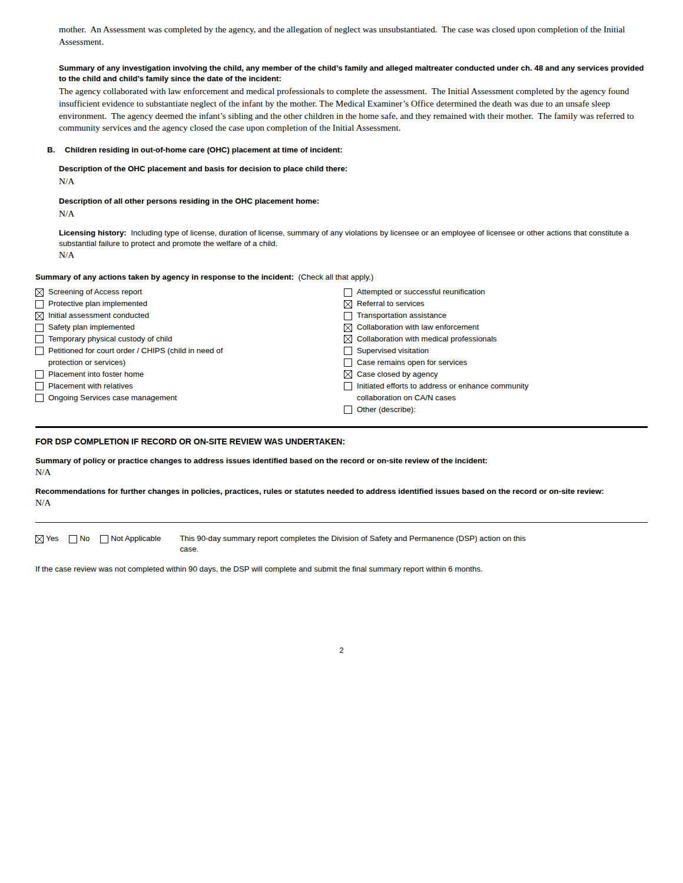mother. An Assessment was completed by the agency, and the allegation of neglect was unsubstantiated. The case was closed upon completion of the Initial Assessment.
Summary of any investigation involving the child, any member of the child’s family and alleged maltreater conducted under ch. 48 and any services provided to the child and child’s family since the date of the incident:
The agency collaborated with law enforcement and medical professionals to complete the assessment. The Initial Assessment completed by the agency found insufficient evidence to substantiate neglect of the infant by the mother. The Medical Examiner’s Office determined the death was due to an unsafe sleep environment. The agency deemed the infant’s sibling and the other children in the home safe, and they remained with their mother. The family was referred to community services and the agency closed the case upon completion of the Initial Assessment.
B.
Children residing in out-of-home care (OHC) placement at time of incident:
Description of the OHC placement and basis for decision to place child there:
N/A
Description of all other persons residing in the OHC placement home:
N/A
Licensing history: Including type of license, duration of license, summary of any violations by licensee or an employee of licensee or other actions that constitute a substantial failure to protect and promote the welfare of a child.
N/A
Summary of any actions taken by agency in response to the incident: (Check all that apply.)
| | Screening of Access report | | Attempted or successful reunification |
| | Protective plan implemented | | Referral to services |
| | Initial assessment conducted | | Transportation assistance |
| | Safety plan implemented | | Collaboration with law enforcement |
| | Temporary physical custody of child | | Collaboration with medical professionals |
| | Petitioned for court order / CHIPS (child in need of | | Supervised visitation |
| | protection or services) | | Case remains open for services |
| | Placement into foster home | | Case closed by agency |
| | Placement with relatives | | Initiated efforts to address or enhance community |
| | Ongoing Services case management | | collaboration on CA/N cases |
| | | | Other (describe): |
FOR DSP COMPLETION IF RECORD OR ON-SITE REVIEW WAS UNDERTAKEN:
Summary of policy or practice changes to address issues identified based on the record or on-site review of the incident:
N/A
Recommendations for further changes in policies, practices, rules or statutes needed to address identified issues based on the record or on-site review:
N/A
Yes No Not Applicable
This 90-day summary report completes the Division of Safety and Permanence (DSP) action on this case.
If the case review was not completed within 90 days, the DSP will complete and submit the final summary report within 6 months.
2